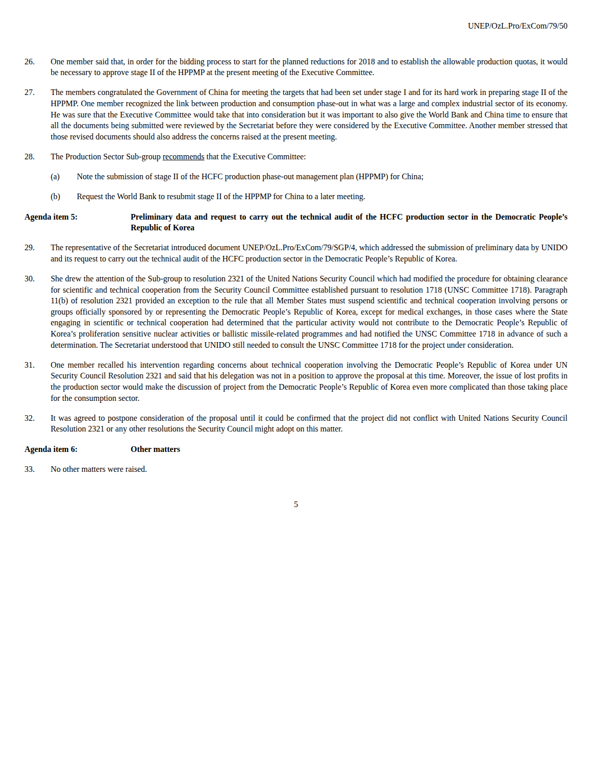UNEP/OzL.Pro/ExCom/79/50
26.
One member said that, in order for the bidding process to start for the planned reductions for 2018 and to establish the allowable production quotas, it would be necessary to approve stage II of the HPPMP at the present meeting of the Executive Committee.
27.
The members congratulated the Government of China for meeting the targets that had been set under stage I and for its hard work in preparing stage II of the HPPMP. One member recognized the link between production and consumption phase-out in what was a large and complex industrial sector of its economy. He was sure that the Executive Committee would take that into consideration but it was important to also give the World Bank and China time to ensure that all the documents being submitted were reviewed by the Secretariat before they were considered by the Executive Committee. Another member stressed that those revised documents should also address the concerns raised at the present meeting.
28.
The Production Sector Sub-group recommends that the Executive Committee:
(a)
Note the submission of stage II of the HCFC production phase-out management plan (HPPMP) for China;
(b)
Request the World Bank to resubmit stage II of the HPPMP for China to a later meeting.
Agenda item 5:
Preliminary data and request to carry out the technical audit of the HCFC production sector in the Democratic People’s Republic of Korea
29.
The representative of the Secretariat introduced document UNEP/OzL.Pro/ExCom/79/SGP/4, which addressed the submission of preliminary data by UNIDO and its request to carry out the technical audit of the HCFC production sector in the Democratic People’s Republic of Korea.
30.
She drew the attention of the Sub-group to resolution 2321 of the United Nations Security Council which had modified the procedure for obtaining clearance for scientific and technical cooperation from the Security Council Committee established pursuant to resolution 1718 (UNSC Committee 1718). Paragraph 11(b) of resolution 2321 provided an exception to the rule that all Member States must suspend scientific and technical cooperation involving persons or groups officially sponsored by or representing the Democratic People’s Republic of Korea, except for medical exchanges, in those cases where the State engaging in scientific or technical cooperation had determined that the particular activity would not contribute to the Democratic People’s Republic of Korea’s proliferation sensitive nuclear activities or ballistic missile-related programmes and had notified the UNSC Committee 1718 in advance of such a determination. The Secretariat understood that UNIDO still needed to consult the UNSC Committee 1718 for the project under consideration.
31.
One member recalled his intervention regarding concerns about technical cooperation involving the Democratic People’s Republic of Korea under UN Security Council Resolution 2321 and said that his delegation was not in a position to approve the proposal at this time. Moreover, the issue of lost profits in the production sector would make the discussion of project from the Democratic People’s Republic of Korea even more complicated than those taking place for the consumption sector.
32.
It was agreed to postpone consideration of the proposal until it could be confirmed that the project did not conflict with United Nations Security Council Resolution 2321 or any other resolutions the Security Council might adopt on this matter.
Agenda item 6:
Other matters
33.
No other matters were raised.
5